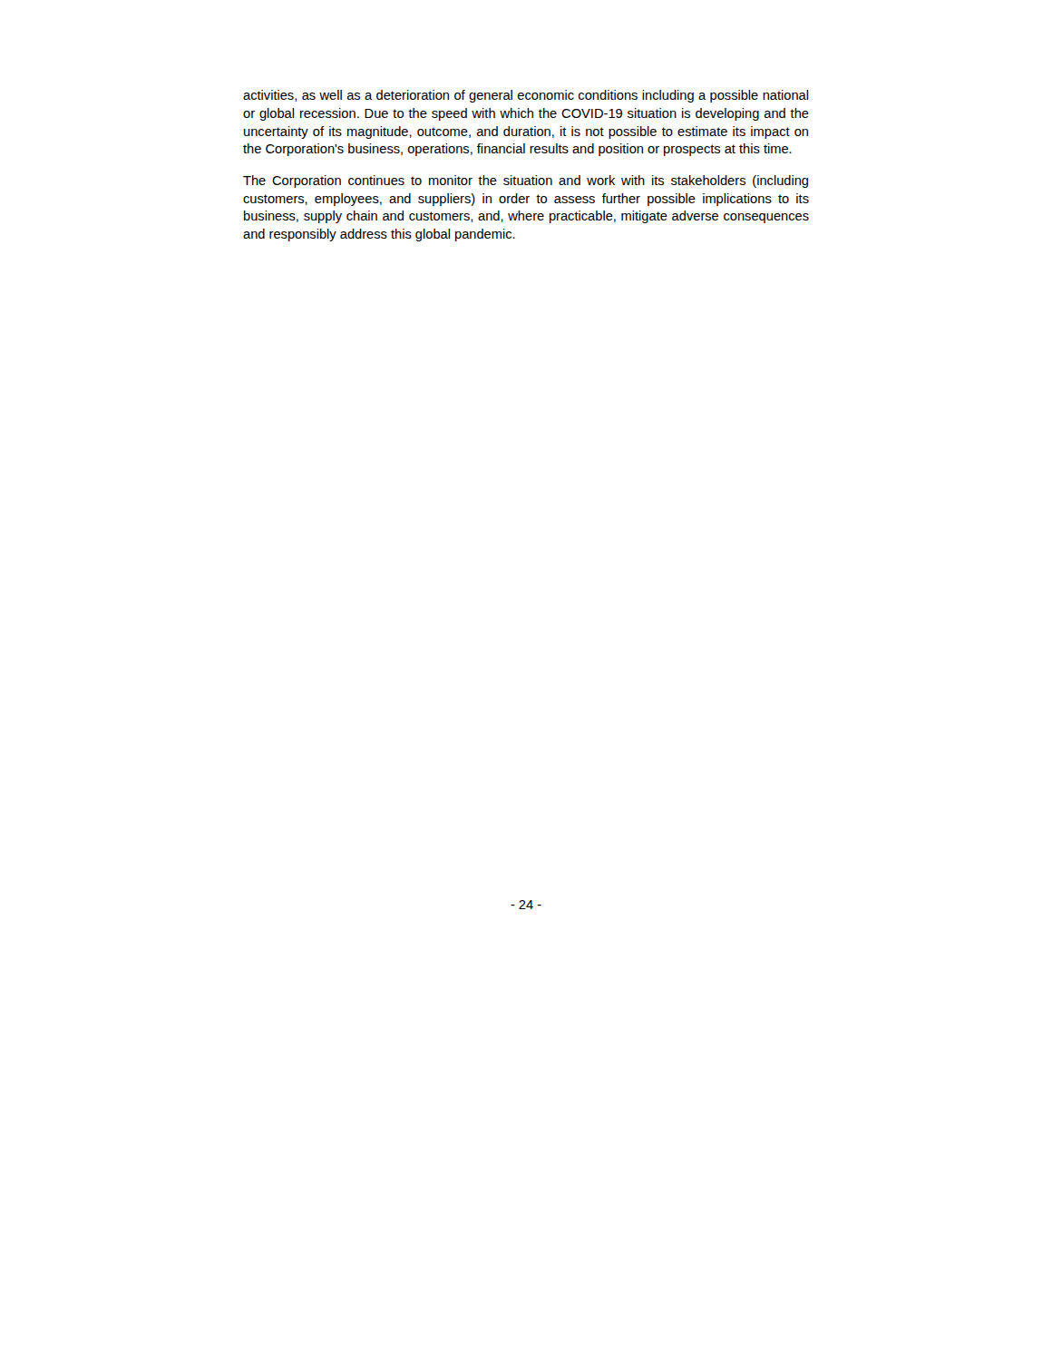activities, as well as a deterioration of general economic conditions including a possible national or global recession. Due to the speed with which the COVID-19 situation is developing and the uncertainty of its magnitude, outcome, and duration, it is not possible to estimate its impact on the Corporation's business, operations, financial results and position or prospects at this time.
The Corporation continues to monitor the situation and work with its stakeholders (including customers, employees, and suppliers) in order to assess further possible implications to its business, supply chain and customers, and, where practicable, mitigate adverse consequences and responsibly address this global pandemic.
- 24 -